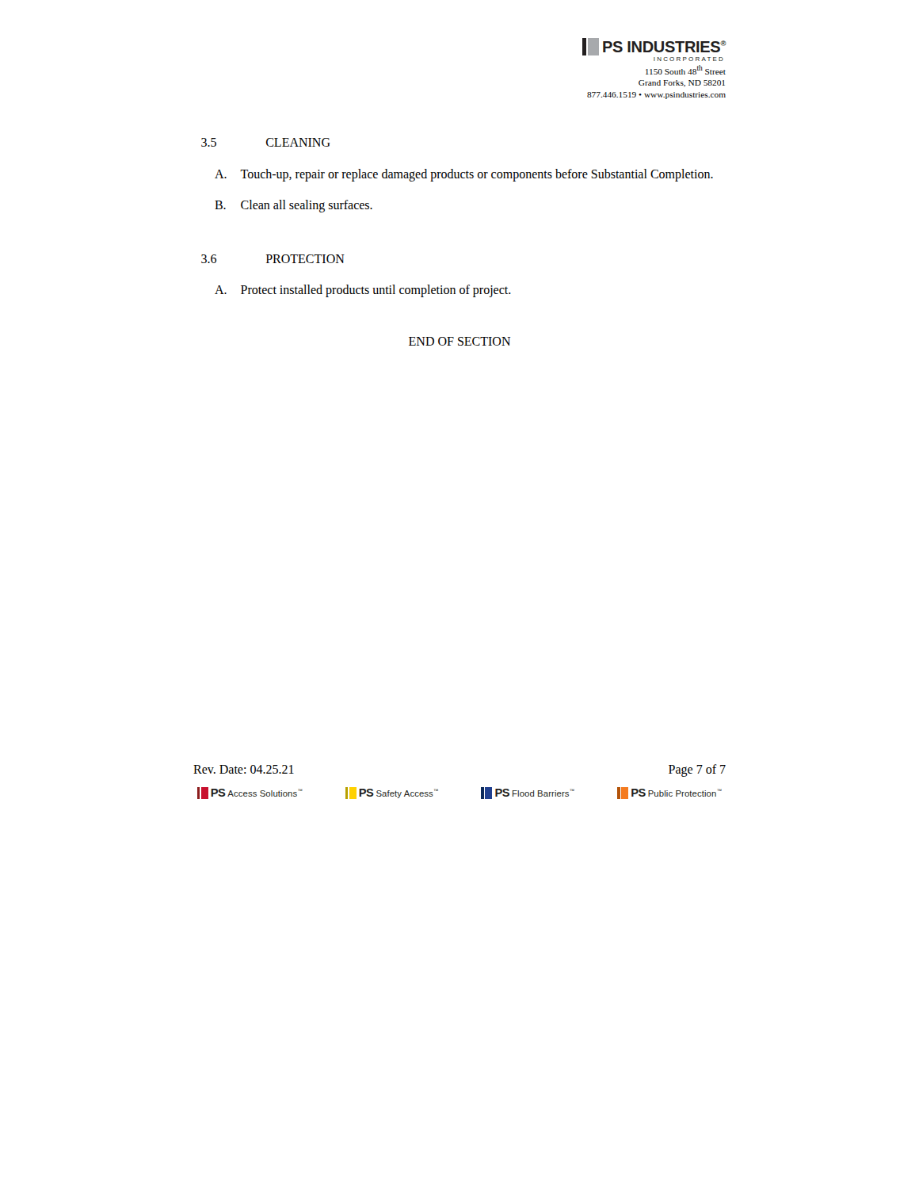PS INDUSTRIES®
INCORPORATED
1150 South 48th Street
Grand Forks, ND 58201
877.446.1519 • www.psindustries.com
3.5
CLEANING
A.
Touch-up, repair or replace damaged products or components before Substantial Completion.
B.
Clean all sealing surfaces.
3.6
PROTECTION
A.
Protect installed products until completion of project.
END OF SECTION
Rev. Date: 04.25.21 Page 7 of 7
PS Access Solutions™ PS Safety Access™ PS Flood Barriers™ PS Public Protection™